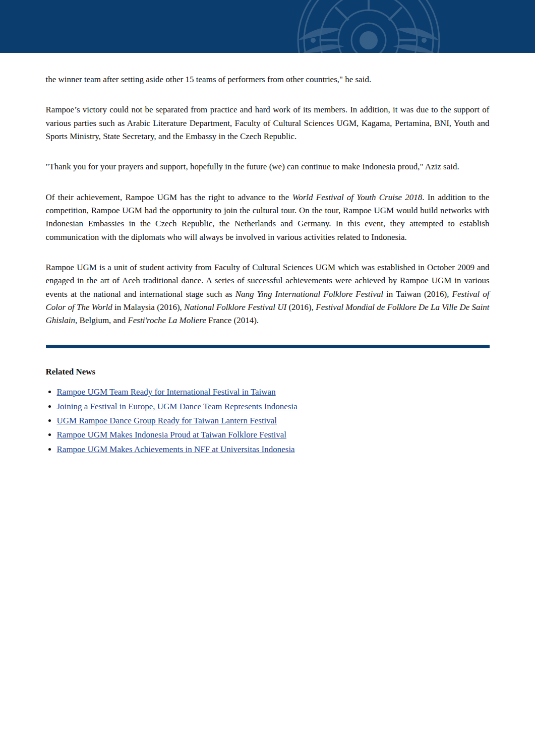the winner team after setting aside other 15 teams of performers from other countries," he said.
Rampoe’s victory could not be separated from practice and hard work of its members. In addition, it was due to the support of various parties such as Arabic Literature Department, Faculty of Cultural Sciences UGM, Kagama, Pertamina, BNI, Youth and Sports Ministry, State Secretary, and the Embassy in the Czech Republic.
"Thank you for your prayers and support, hopefully in the future (we) can continue to make Indonesia proud," Aziz said.
Of their achievement, Rampoe UGM has the right to advance to the World Festival of Youth Cruise 2018. In addition to the competition, Rampoe UGM had the opportunity to join the cultural tour. On the tour, Rampoe UGM would build networks with Indonesian Embassies in the Czech Republic, the Netherlands and Germany. In this event, they attempted to establish communication with the diplomats who will always be involved in various activities related to Indonesia.
Rampoe UGM is a unit of student activity from Faculty of Cultural Sciences UGM which was established in October 2009 and engaged in the art of Aceh traditional dance. A series of successful achievements were achieved by Rampoe UGM in various events at the national and international stage such as Nang Ying International Folklore Festival in Taiwan (2016), Festival of Color of The World in Malaysia (2016), National Folklore Festival UI (2016), Festival Mondial de Folklore De La Ville De Saint Ghislain, Belgium, and Festi'roche La Moliere France (2014).
Related News
Rampoe UGM Team Ready for International Festival in Taiwan
Joining a Festival in Europe, UGM Dance Team Represents Indonesia
UGM Rampoe Dance Group Ready for Taiwan Lantern Festival
Rampoe UGM Makes Indonesia Proud at Taiwan Folklore Festival
Rampoe UGM Makes Achievements in NFF at Universitas Indonesia